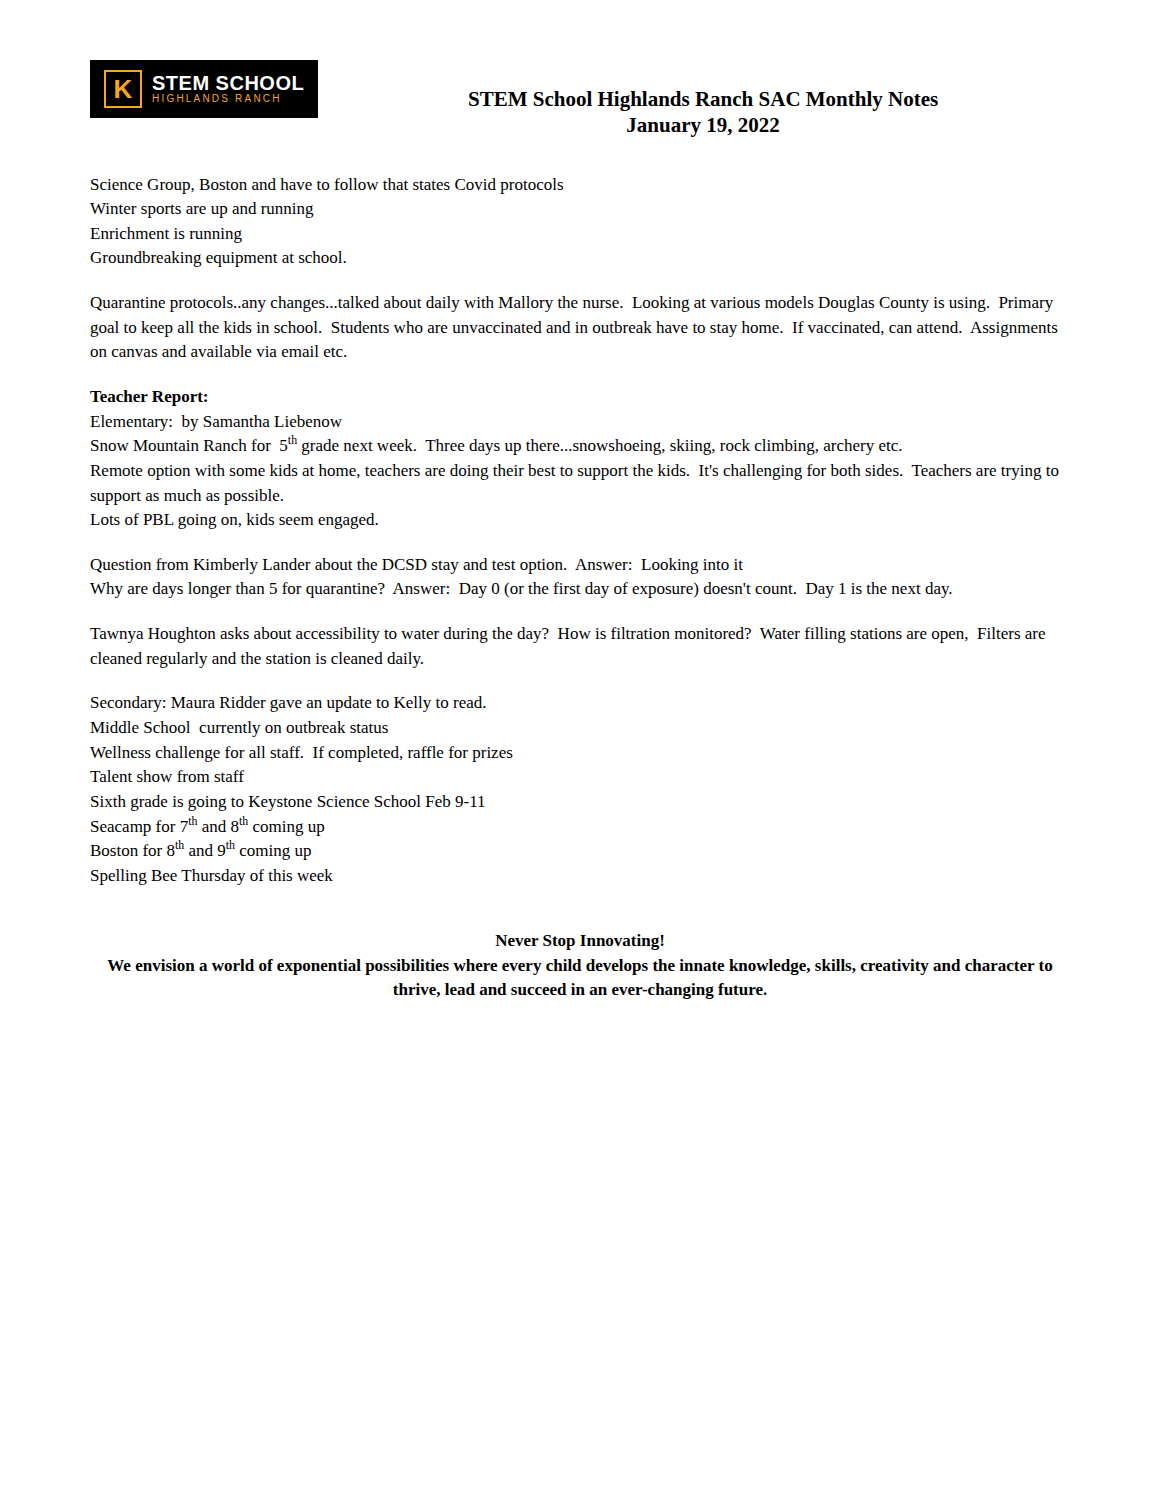K
STEM SCHOOL
HIGHLANDS RANCH
STEM School Highlands Ranch SAC Monthly Notes
January 19, 2022
Science Group, Boston and have to follow that states Covid protocols
Winter sports are up and running
Enrichment is running
Groundbreaking equipment at school.
Quarantine protocols..any changes...talked about daily with Mallory the nurse. Looking at various models Douglas County is using. Primary goal to keep all the kids in school. Students who are unvaccinated and in outbreak have to stay home. If vaccinated, can attend. Assignments on canvas and available via email etc.
Teacher Report:
Elementary: by Samantha Liebenow
Snow Mountain Ranch for 5th grade next week. Three days up there...snowshoeing, skiing, rock climbing, archery etc.
Remote option with some kids at home, teachers are doing their best to support the kids. It's challenging for both sides. Teachers are trying to support as much as possible.
Lots of PBL going on, kids seem engaged.
Question from Kimberly Lander about the DCSD stay and test option. Answer: Looking into it
Why are days longer than 5 for quarantine? Answer: Day 0 (or the first day of exposure) doesn't count. Day 1 is the next day.
Tawnya Houghton asks about accessibility to water during the day? How is filtration monitored? Water filling stations are open, Filters are cleaned regularly and the station is cleaned daily.
Secondary: Maura Ridder gave an update to Kelly to read.
Middle School currently on outbreak status
Wellness challenge for all staff. If completed, raffle for prizes
Talent show from staff
Sixth grade is going to Keystone Science School Feb 9-11
Seacamp for 7th and 8th coming up
Boston for 8th and 9th coming up
Spelling Bee Thursday of this week
Never Stop Innovating!
We envision a world of exponential possibilities where every child develops the innate knowledge, skills, creativity and character to thrive, lead and succeed in an ever-changing future.